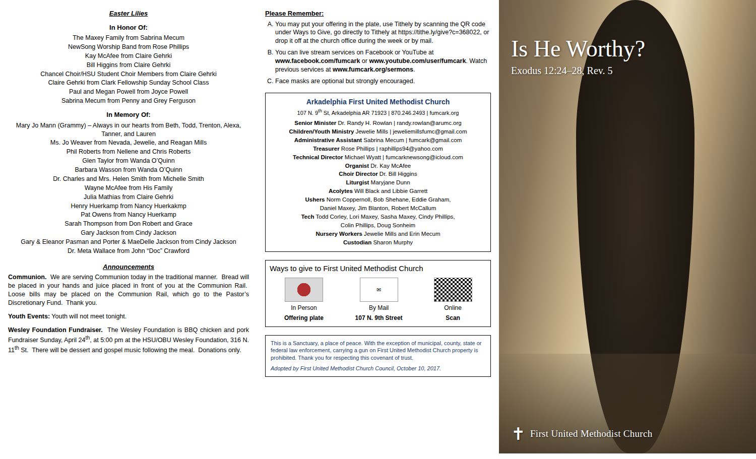Easter Lilies
In Honor Of:
The Maxey Family from Sabrina Mecum
NewSong Worship Band from Rose Phillips
Kay McAfee from Claire Gehrki
Bill Higgins from Claire Gehrki
Chancel Choir/HSU Student Choir Members from Claire Gehrki
Claire Gehrki from Clark Fellowship Sunday School Class
Paul and Megan Powell from Joyce Powell
Sabrina Mecum from Penny and Grey Ferguson
In Memory Of:
Mary Jo Mann (Grammy) – Always in our hearts from Beth, Todd, Trenton, Alexa, Tanner, and Lauren
Ms. Jo Weaver from Nevada, Jewelie, and Reagan Mills
Phil Roberts from Nellene and Chris Roberts
Glen Taylor from Wanda O’Quinn
Barbara Wasson from Wanda O’Quinn
Dr. Charles and Mrs. Helen Smith from Michelle Smith
Wayne McAfee from His Family
Julia Mathias from Claire Gehrki
Henry Huerkamp from Nancy Huerkakmp
Pat Owens from Nancy Huerkamp
Sarah Thompson from Don Robert and Grace
Gary Jackson from Cindy Jackson
Gary & Eleanor Pasman and Porter & MaeDelle Jackson from Cindy Jackson
Dr. Meta Wallace from John “Doc” Crawford
Announcements
Communion. We are serving Communion today in the traditional manner. Bread will be placed in your hands and juice placed in front of you at the Communion Rail. Loose bills may be placed on the Communion Rail, which go to the Pastor’s Discretionary Fund. Thank you.
Youth Events: Youth will not meet tonight.
Wesley Foundation Fundraiser. The Wesley Foundation is BBQ chicken and pork Fundraiser Sunday, April 24th, at 5:00 pm at the HSU/OBU Wesley Foundation, 316 N. 11th St. There will be dessert and gospel music following the meal. Donations only.
Please Remember:
You may put your offering in the plate, use Tithely by scanning the QR code under Ways to Give, go directly to Tithely at https://tithe.ly/give?c=368022, or drop it off at the church office during the week or by mail.
You can live stream services on Facebook or YouTube at www.facebook.com/fumcark or www.youtube.com/user/fumcark. Watch previous services at www.fumcark.org/sermons.
Face masks are optional but strongly encouraged.
Arkadelphia First United Methodist Church
107 N. 9th St, Arkadelphia AR 71923 | 870.246.2493 | fumcark.org
Senior Minister Dr. Randy H. Rowlan | randy.rowlan@arumc.org
Children/Youth Ministry Jewelie Mills | jeweliemillsfumc@gmail.com
Administrative Assistant Sabrina Mecum | fumcark@gmail.com
Treasurer Rose Phillips | raphillips94@yahoo.com
Technical Director Michael Wyatt | fumcarknewsong@icloud.com
Organist Dr. Kay McAfee
Choir Director Dr. Bill Higgins
Liturgist Maryjane Dunn
Acolytes Will Black and Libbie Garrett
Ushers Norm Coppernoll, Bob Shehane, Eddie Graham,
Daniel Maxey, Jim Blanton, Robert McCallum
Tech Todd Corley, Lori Maxey, Sasha Maxey, Cindy Phillips,
Colin Phillips, Doug Sonheim
Nursery Workers Jewelie Mills and Erin Mecum
Custodian Sharon Murphy
Ways to give to First United Methodist Church
| | ✉ | QR |
| In Person | By Mail | Online |
| Offering plate | 107 N. 9th Street | Scan |
This is a Sanctuary, a place of peace. With the exception of municipal, county, state or federal law enforcement, carrying a gun on First United Methodist Church property is prohibited. Thank you for respecting this covenant of trust.
Adopted by First United Methodist Church Council, October 10, 2017.
Is He Worthy?
Exodus 12:24–28, Rev. 5
✝ First United Methodist Church